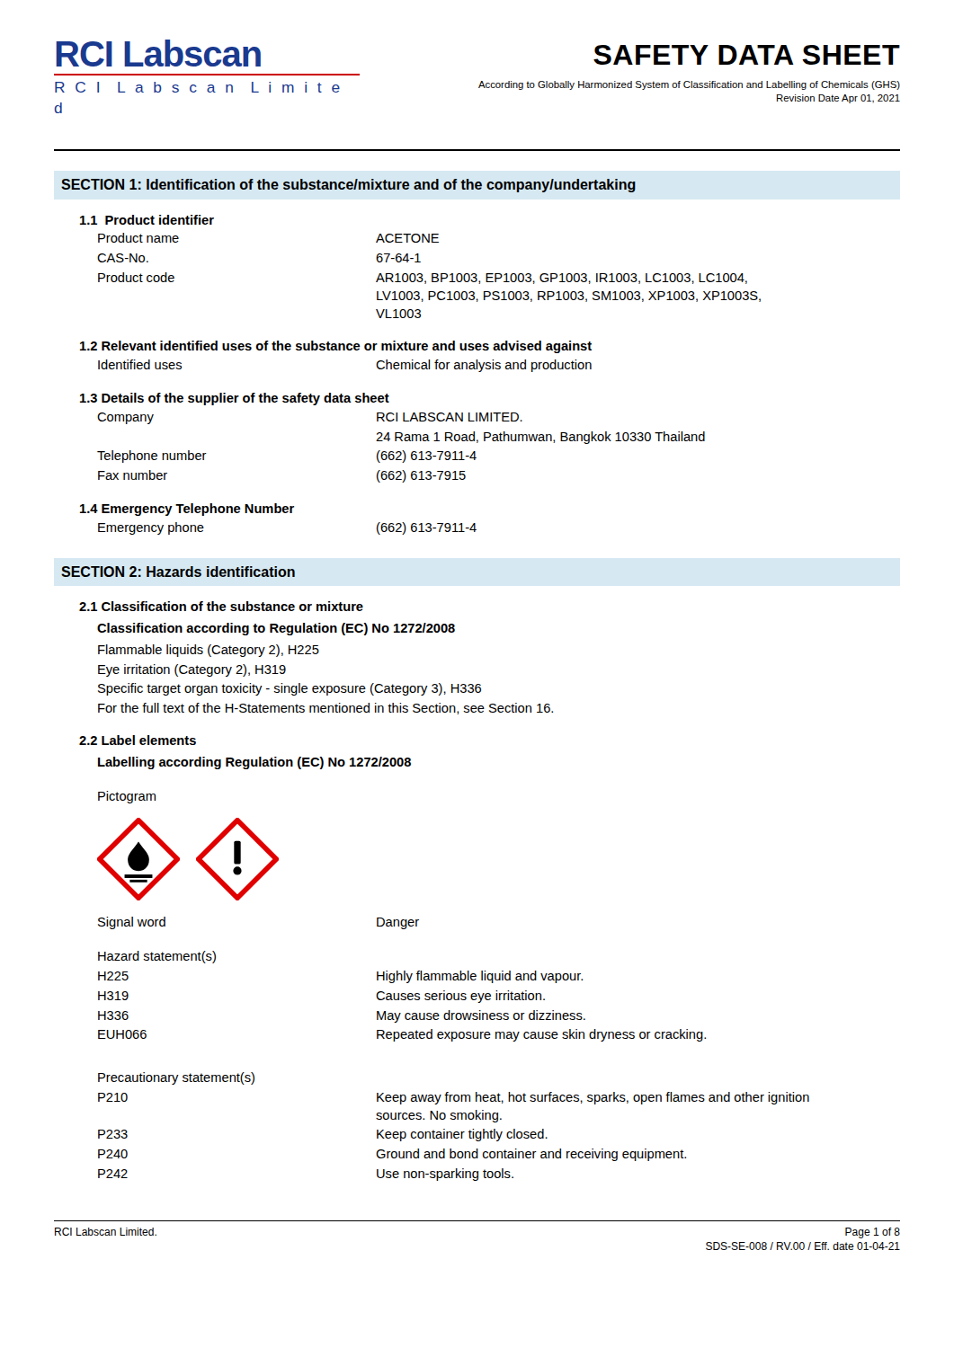RCI Labscan
R C I L a b s c a n L i m i t e d
SAFETY DATA SHEET
According to Globally Harmonized System of Classification and Labelling of Chemicals (GHS)
Revision Date Apr 01, 2021
SECTION 1: Identification of the substance/mixture and of the company/undertaking
1.1 Product identifier
| Product name | ACETONE |
| CAS-No. | 67-64-1 |
| Product code | AR1003, BP1003, EP1003, GP1003, IR1003, LC1003, LC1004, LV1003, PC1003, PS1003, RP1003, SM1003, XP1003, XP1003S, VL1003 |
1.2 Relevant identified uses of the substance or mixture and uses advised against
| Identified uses | Chemical for analysis and production |
1.3 Details of the supplier of the safety data sheet
| Company | RCI LABSCAN LIMITED. |
| | 24 Rama 1 Road, Pathumwan, Bangkok 10330 Thailand |
| Telephone number | (662) 613-7911-4 |
| Fax number | (662) 613-7915 |
1.4 Emergency Telephone Number
| Emergency phone | (662) 613-7911-4 |
SECTION 2: Hazards identification
2.1 Classification of the substance or mixture
Classification according to Regulation (EC) No 1272/2008
Flammable liquids (Category 2), H225
Eye irritation (Category 2), H319
Specific target organ toxicity - single exposure (Category 3), H336
For the full text of the H-Statements mentioned in this Section, see Section 16.
2.2 Label elements
Labelling according Regulation (EC) No 1272/2008
Pictogram
| Signal word | Danger |
| Hazard statement(s) | |
| H225 | Highly flammable liquid and vapour. |
| H319 | Causes serious eye irritation. |
| H336 | May cause drowsiness or dizziness. |
| EUH066 | Repeated exposure may cause skin dryness or cracking. |
| Precautionary statement(s) | |
| P210 | Keep away from heat, hot surfaces, sparks, open flames and other ignition sources. No smoking. |
| P233 | Keep container tightly closed. |
| P240 | Ground and bond container and receiving equipment. |
| P242 | Use non-sparking tools. |
RCI Labscan Limited.
Page 1 of 8
SDS-SE-008 / RV.00 / Eff. date 01-04-21